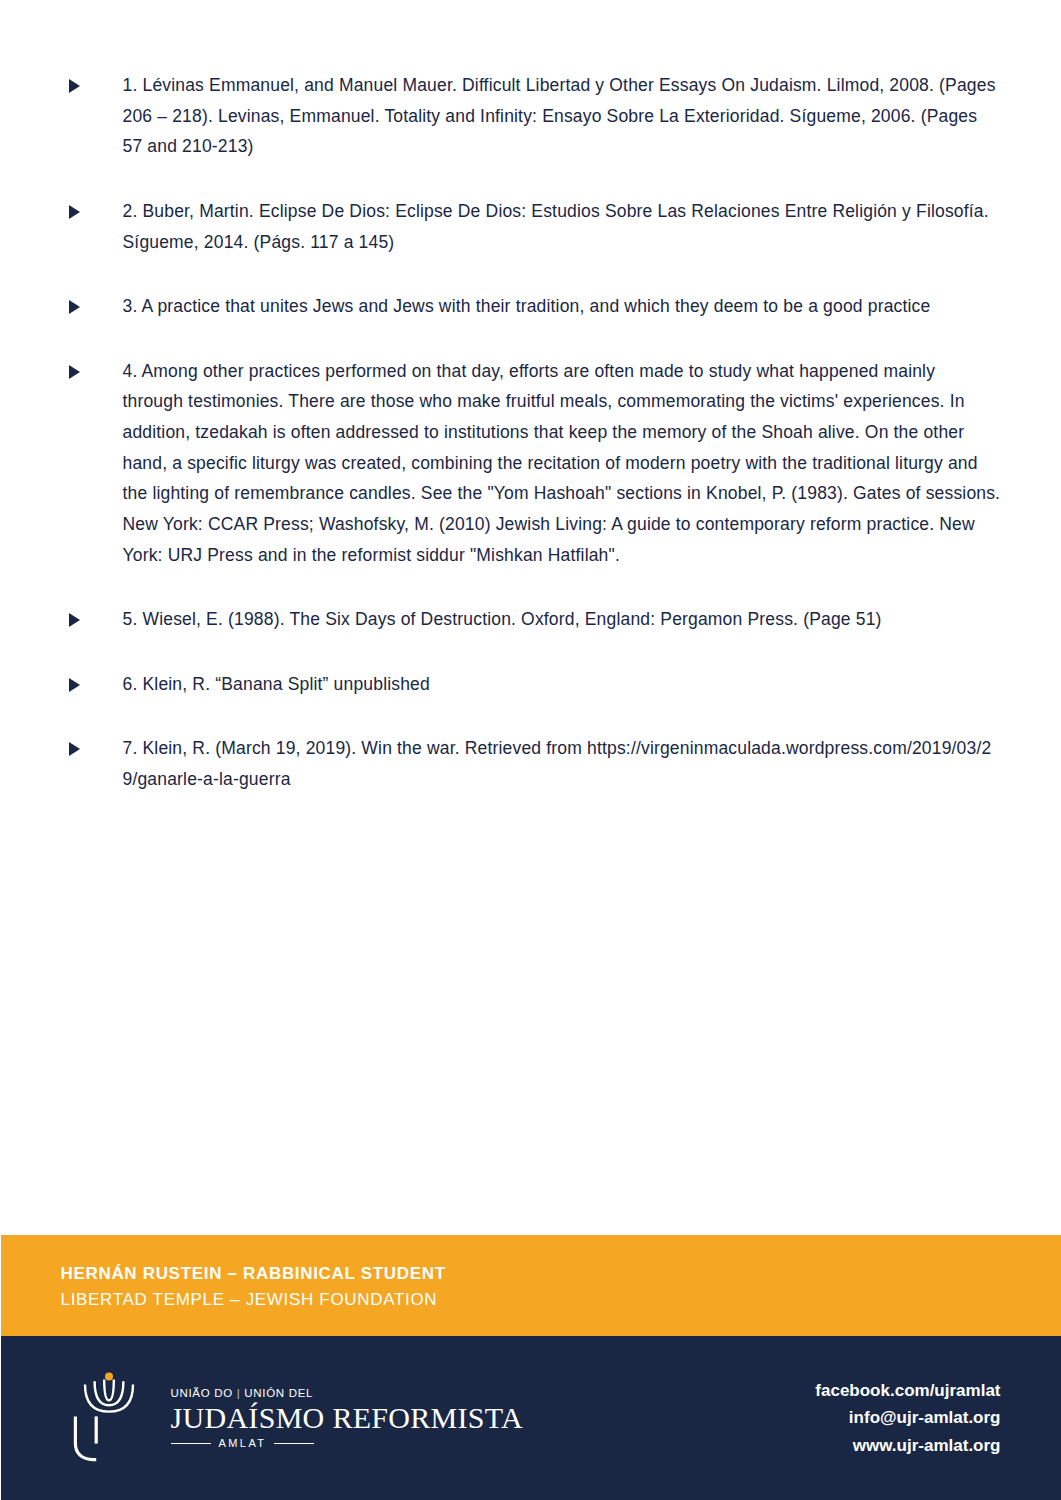1. Lévinas Emmanuel, and Manuel Mauer. Difficult Libertad y Other Essays On Judaism. Lilmod, 2008. (Pages 206 – 218). Levinas, Emmanuel. Totality and Infinity: Ensayo Sobre La Exterioridad. Sígueme, 2006. (Pages 57 and 210-213)
2. Buber, Martin. Eclipse De Dios: Eclipse De Dios: Estudios Sobre Las Relaciones Entre Religión y Filosofía. Sígueme, 2014. (Págs. 117 a 145)
3. A practice that unites Jews and Jews with their tradition, and which they deem to be a good practice
4. Among other practices performed on that day, efforts are often made to study what happened mainly through testimonies. There are those who make fruitful meals, commemorating the victims' experiences. In addition, tzedakah is often addressed to institutions that keep the memory of the Shoah alive. On the other hand, a specific liturgy was created, combining the recitation of modern poetry with the traditional liturgy and the lighting of remembrance candles. See the "Yom Hashoah" sections in Knobel, P. (1983). Gates of sessions. New York: CCAR Press; Washofsky, M. (2010) Jewish Living: A guide to contemporary reform practice. New York: URJ Press and in the reformist siddur "Mishkan Hatfilah".
5. Wiesel, E. (1988). The Six Days of Destruction. Oxford, England: Pergamon Press. (Page 51)
6. Klein, R. “Banana Split” unpublished
7. Klein, R. (March 19, 2019). Win the war. Retrieved from https://virgeninmaculada.wordpress.com/2019/03/29/ganarle-a-la-guerra
HERNÁN RUSTEIN – RABBINICAL STUDENT
LIBERTAD TEMPLE – JEWISH FOUNDATION
UNIÃO DO | UNIÓN DEL
JUDAÍSMO REFORMISTA
AMLAT
facebook.com/ujramlat
info@ujr-amlat.org
www.ujr-amlat.org